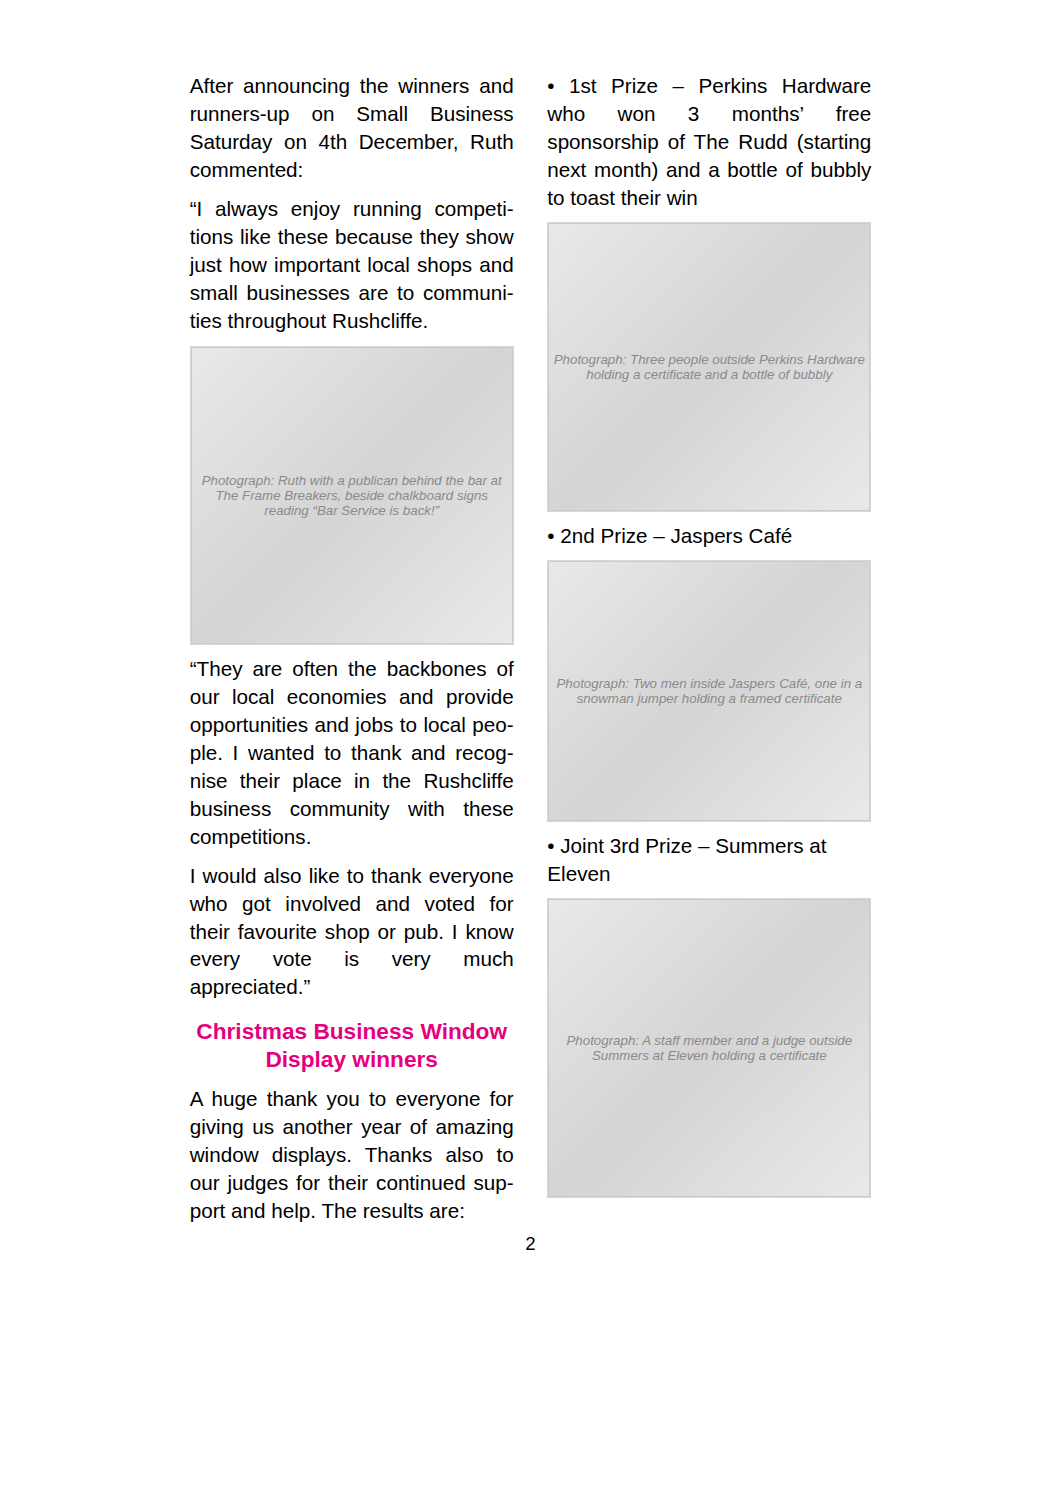After announcing the winners and runners-up on Small Business Saturday on 4th December, Ruth commented:
“I always enjoy running competitions like these because they show just how important local shops and small businesses are to communities throughout Rushcliffe.
Photograph: Ruth with a publican behind the bar at The Frame Breakers, beside chalkboard signs reading “Bar Service is back!”
“They are often the backbones of our local economies and provide opportunities and jobs to local people. I wanted to thank and recognise their place in the Rushcliffe business community with these competitions.
I would also like to thank everyone who got involved and voted for their favourite shop or pub. I know every vote is very much appreciated.”
Christmas Business Window Display winners
A huge thank you to everyone for giving us another year of amazing window displays. Thanks also to our judges for their continued support and help. The results are:
• 1st Prize – Perkins Hardware who won 3 months’ free sponsorship of The Rudd (starting next month) and a bottle of bubbly to toast their win
Photograph: Three people outside Perkins Hardware holding a certificate and a bottle of bubbly
• 2nd Prize – Jaspers Café
Photograph: Two men inside Jaspers Café, one in a snowman jumper holding a framed certificate
• Joint 3rd Prize – Summers at Eleven
Photograph: A staff member and a judge outside Summers at Eleven holding a certificate
2